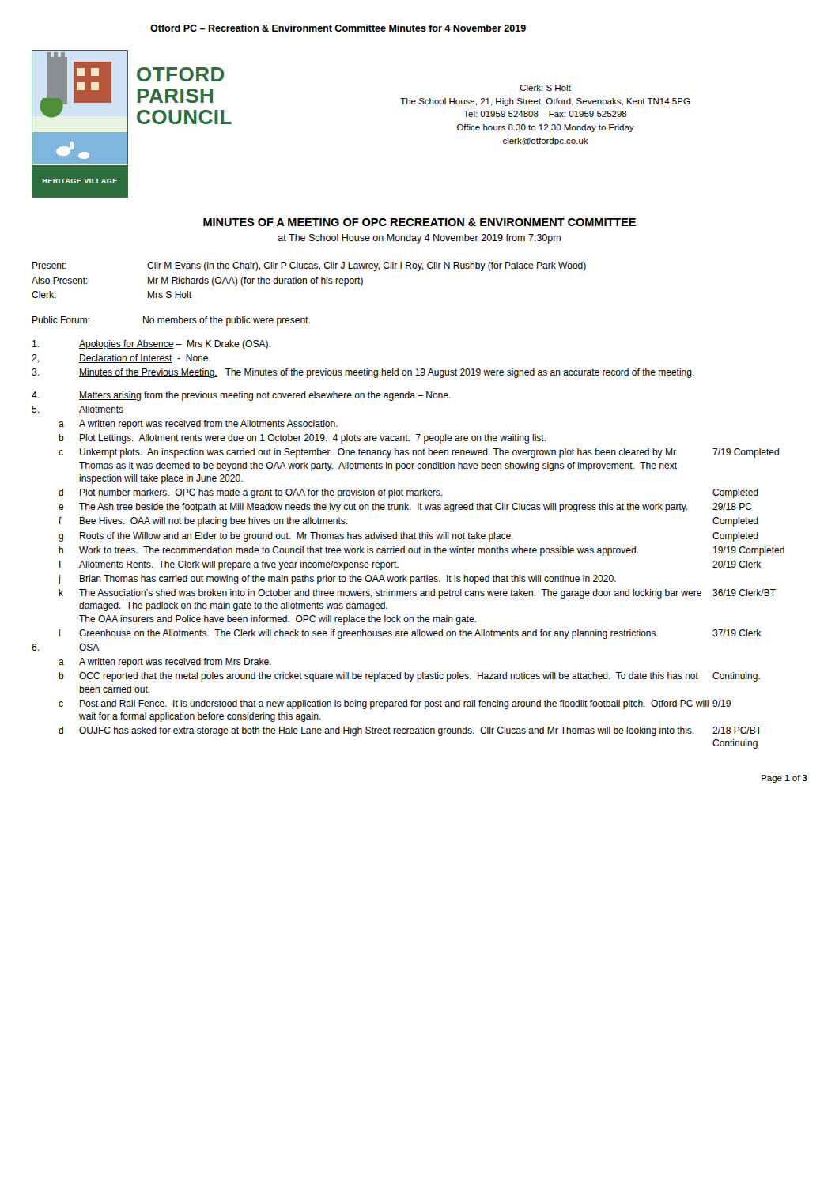Otford PC – Recreation & Environment Committee Minutes for 4 November 2019
HERITAGE VILLAGE
OTFORD
PARISH
COUNCIL
Clerk: S Holt
The School House, 21, High Street, Otford, Sevenoaks, Kent TN14 5PG
Tel: 01959 524808 Fax: 01959 525298
Office hours 8.30 to 12.30 Monday to Friday
clerk@otfordpc.co.uk
MINUTES OF A MEETING OF OPC RECREATION & ENVIRONMENT COMMITTEE
at The School House on Monday 4 November 2019 from 7:30pm
| Present: | Cllr M Evans (in the Chair), Cllr P Clucas, Cllr J Lawrey, Cllr I Roy, Cllr N Rushby (for Palace Park Wood) |
| Also Present: | Mr M Richards (OAA) (for the duration of his report) |
| Clerk: | Mrs S Holt |
Public Forum: No members of the public were present.
| 1. | | Apologies for Absence – Mrs K Drake (OSA). | |
| 2, | | Declaration of Interest - None. | |
| 3. | | Minutes of the Previous Meeting. The Minutes of the previous meeting held on 19 August 2019 were signed as an accurate record of the meeting. | |
| 4. | | Matters arising from the previous meeting not covered elsewhere on the agenda – None. | |
| 5. | | Allotments | |
| | a | A written report was received from the Allotments Association. | |
| | b | Plot Lettings. Allotment rents were due on 1 October 2019. 4 plots are vacant. 7 people are on the waiting list. | |
| | c | Unkempt plots. An inspection was carried out in September. One tenancy has not been renewed. The overgrown plot has been cleared by Mr Thomas as it was deemed to be beyond the OAA work party. Allotments in poor condition have been showing signs of improvement. The next inspection will take place in June 2020. | 7/19 Completed |
| | d | Plot number markers. OPC has made a grant to OAA for the provision of plot markers. | Completed |
| | e | The Ash tree beside the footpath at Mill Meadow needs the ivy cut on the trunk. It was agreed that Cllr Clucas will progress this at the work party. | 29/18 PC |
| | f | Bee Hives. OAA will not be placing bee hives on the allotments. | Completed |
| | g | Roots of the Willow and an Elder to be ground out. Mr Thomas has advised that this will not take place. | Completed |
| | h | Work to trees. The recommendation made to Council that tree work is carried out in the winter months where possible was approved. | 19/19 Completed |
| | I | Allotments Rents. The Clerk will prepare a five year income/expense report. | 20/19 Clerk |
| | j | Brian Thomas has carried out mowing of the main paths prior to the OAA work parties. It is hoped that this will continue in 2020. | |
| | k | The Association’s shed was broken into in October and three mowers, strimmers and petrol cans were taken. The garage door and locking bar were damaged. The padlock on the main gate to the allotments was damaged. The OAA insurers and Police have been informed. OPC will replace the lock on the main gate. | 36/19 Clerk/BT |
| | l | Greenhouse on the Allotments. The Clerk will check to see if greenhouses are allowed on the Allotments and for any planning restrictions. | 37/19 Clerk |
| 6. | | OSA | |
| | a | A written report was received from Mrs Drake. | |
| | b | OCC reported that the metal poles around the cricket square will be replaced by plastic poles. Hazard notices will be attached. To date this has not been carried out. | Continuing. |
| | c | Post and Rail Fence. It is understood that a new application is being prepared for post and rail fencing around the floodlit football pitch. Otford PC will wait for a formal application before considering this again. | 9/19 |
| | d | OUJFC has asked for extra storage at both the Hale Lane and High Street recreation grounds. Cllr Clucas and Mr Thomas will be looking into this. | 2/18 PC/BT Continuing |
Page 1 of 3